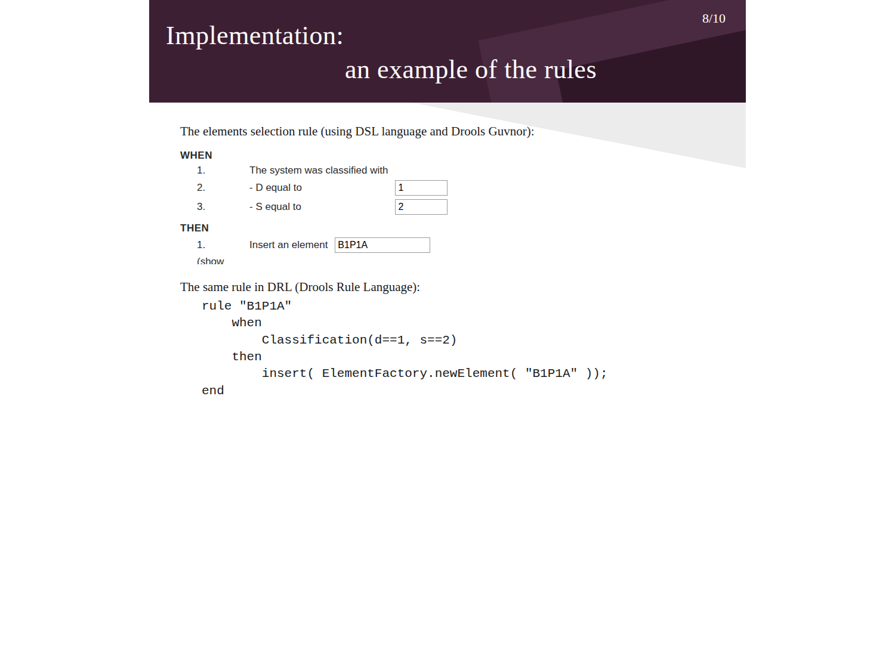8/10
Implementation: an example of the rules
The elements selection rule (using DSL language and Drools Guvnor):
WHEN
| 1. | The system was classified with |
| 2. | - D equal to | |
| 3. | - S equal to | |
THEN
| 1. | Insert an element | |
(show
The same rule in DRL (Drools Rule Language):
rule "B1P1A"
    when
        Classification(d==1, s==2)
    then
        insert( ElementFactory.newElement( "B1P1A" ));
end